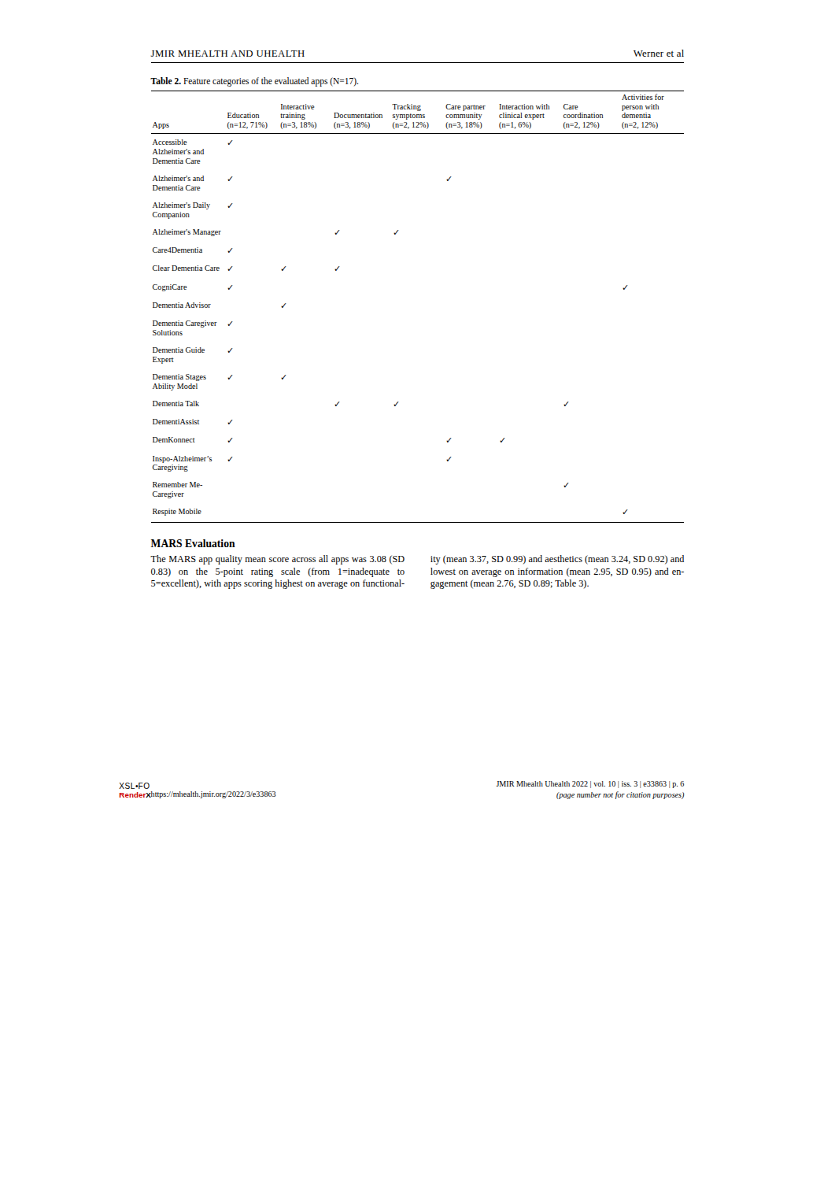JMIR MHEALTH AND UHEALTH
Werner et al
Table 2. Feature categories of the evaluated apps (N=17).
| Apps | Education (n=12, 71%) | Interactive training (n=3, 18%) | Documentation (n=3, 18%) | Tracking symptoms (n=2, 12%) | Care partner community (n=3, 18%) | Interaction with clinical expert (n=1, 6%) | Care coordination (n=2, 12%) | Activities for person with dementia (n=2, 12%) |
| --- | --- | --- | --- | --- | --- | --- | --- | --- |
| Accessible Alzheimer's and Dementia Care | ✓ | | | | | | | |
| Alzheimer's and Dementia Care | ✓ | | | | ✓ | | | |
| Alzheimer's Daily Companion | ✓ | | | | | | | |
| Alzheimer's Manager | | | ✓ | ✓ | | | | |
| Care4Dementia | ✓ | | | | | | | |
| Clear Dementia Care | ✓ | ✓ | ✓ | | | | | |
| CogniCare | ✓ | | | | | | | ✓ |
| Dementia Advisor | | ✓ | | | | | | |
| Dementia Caregiver Solutions | ✓ | | | | | | | |
| Dementia Guide Expert | ✓ | | | | | | | |
| Dementia Stages Ability Model | ✓ | ✓ | | | | | | |
| Dementia Talk | | | ✓ | ✓ | | | ✓ | |
| DementiAssist | ✓ | | | | | | | |
| DemKonnect | ✓ | | | | ✓ | ✓ | | |
| Inspo-Alzheimer’s Caregiving | ✓ | | | | ✓ | | | |
| Remember Me-Caregiver | | | | | | | ✓ | |
| Respite Mobile | | | | | | | | ✓ |
MARS Evaluation
The MARS app quality mean score across all apps was 3.08 (SD 0.83) on the 5-point rating scale (from 1=inadequate to 5=excellent), with apps scoring highest on average on functionality (mean 3.37, SD 0.99) and aesthetics (mean 3.24, SD 0.92) and lowest on average on information (mean 2.95, SD 0.95) and engagement (mean 2.76, SD 0.89; Table 3).
XSL•FO
Render X
https://mhealth.jmir.org/2022/3/e33863
JMIR Mhealth Uhealth 2022 | vol. 10 | iss. 3 | e33863 | p. 6
(page number not for citation purposes)